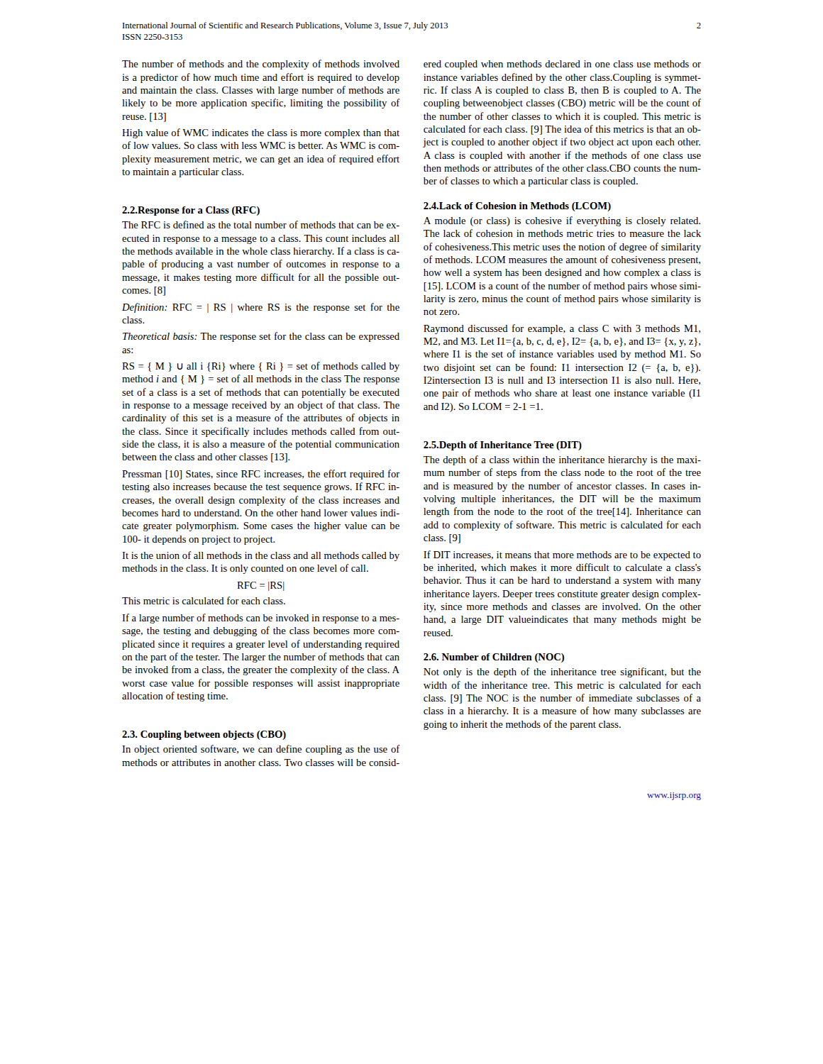International Journal of Scientific and Research Publications, Volume 3, Issue 7, July 2013
ISSN 2250-3153
2
The number of methods and the complexity of methods involved is a predictor of how much time and effort is required to develop and maintain the class. Classes with large number of methods are likely to be more application specific, limiting the possibility of reuse. [13]
High value of WMC indicates the class is more complex than that of low values. So class with less WMC is better. As WMC is complexity measurement metric, we can get an idea of required effort to maintain a particular class.
2.2.Response for a Class (RFC)
The RFC is defined as the total number of methods that can be executed in response to a message to a class. This count includes all the methods available in the whole class hierarchy. If a class is capable of producing a vast number of outcomes in response to a message, it makes testing more difficult for all the possible outcomes. [8]
Definition: RFC = | RS | where RS is the response set for the class.
Theoretical basis: The response set for the class can be expressed as:
RS = { M } ∪ all i {Ri} where { Ri } = set of methods called by method i and { M } = set of all methods in the class The response set of a class is a set of methods that can potentially be executed in response to a message received by an object of that class. The cardinality of this set is a measure of the attributes of objects in the class. Since it specifically includes methods called from outside the class, it is also a measure of the potential communication between the class and other classes [13].
Pressman [10] States, since RFC increases, the effort required for testing also increases because the test sequence grows. If RFC increases, the overall design complexity of the class increases and becomes hard to understand. On the other hand lower values indicate greater polymorphism. Some cases the higher value can be 100- it depends on project to project.
It is the union of all methods in the class and all methods called by methods in the class. It is only counted on one level of call.
RFC = |RS|
This metric is calculated for each class.
If a large number of methods can be invoked in response to a message, the testing and debugging of the class becomes more complicated since it requires a greater level of understanding required on the part of the tester. The larger the number of methods that can be invoked from a class, the greater the complexity of the class. A worst case value for possible responses will assist inappropriate allocation of testing time.
2.3. Coupling between objects (CBO)
In object oriented software, we can define coupling as the use of methods or attributes in another class. Two classes will be considered coupled when methods declared in one class use methods or instance variables defined by the other class.Coupling is symmetric. If class A is coupled to class B, then B is coupled to A. The coupling betweenobject classes (CBO) metric will be the count of the number of other classes to which it is coupled. This metric is calculated for each class. [9] The idea of this metrics is that an object is coupled to another object if two object act upon each other. A class is coupled with another if the methods of one class use then methods or attributes of the other class.CBO counts the number of classes to which a particular class is coupled.
2.4.Lack of Cohesion in Methods (LCOM)
A module (or class) is cohesive if everything is closely related. The lack of cohesion in methods metric tries to measure the lack of cohesiveness.This metric uses the notion of degree of similarity of methods. LCOM measures the amount of cohesiveness present, how well a system has been designed and how complex a class is [15]. LCOM is a count of the number of method pairs whose similarity is zero, minus the count of method pairs whose similarity is not zero.
Raymond discussed for example, a class C with 3 methods M1, M2, and M3. Let I1={a, b, c, d, e}, I2= {a, b, e}, and I3= {x, y, z}, where I1 is the set of instance variables used by method M1. So two disjoint set can be found: I1 intersection I2 (= {a, b, e}). I2intersection I3 is null and I3 intersection I1 is also null. Here, one pair of methods who share at least one instance variable (I1 and I2). So LCOM = 2-1 =1.
2.5.Depth of Inheritance Tree (DIT)
The depth of a class within the inheritance hierarchy is the maximum number of steps from the class node to the root of the tree and is measured by the number of ancestor classes. In cases involving multiple inheritances, the DIT will be the maximum length from the node to the root of the tree[14]. Inheritance can add to complexity of software. This metric is calculated for each class. [9]
If DIT increases, it means that more methods are to be expected to be inherited, which makes it more difficult to calculate a class's behavior. Thus it can be hard to understand a system with many inheritance layers. Deeper trees constitute greater design complexity, since more methods and classes are involved. On the other hand, a large DIT valueindicates that many methods might be reused.
2.6. Number of Children (NOC)
Not only is the depth of the inheritance tree significant, but the width of the inheritance tree. This metric is calculated for each class. [9] The NOC is the number of immediate subclasses of a class in a hierarchy. It is a measure of how many subclasses are going to inherit the methods of the parent class.
www.ijsrp.org